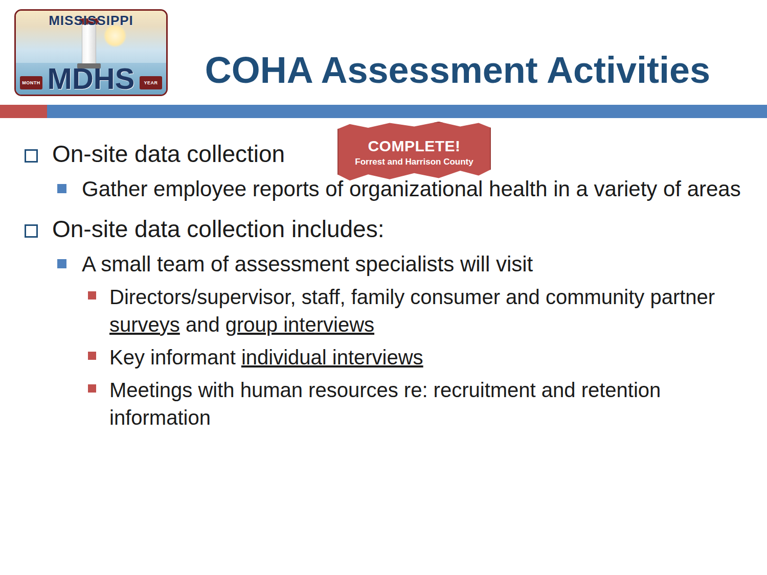MISSISSIPPI
MDHS
MONTH
YEAR
COHA Assessment Activities
COMPLETE!
Forrest and Harrison County
On-site data collection
Gather employee reports of organizational health in a variety of areas
On-site data collection includes:
A small team of assessment specialists will visit
Directors/supervisor, staff, family consumer and community partner surveys and group interviews
Key informant individual interviews
Meetings with human resources re: recruitment and retention information